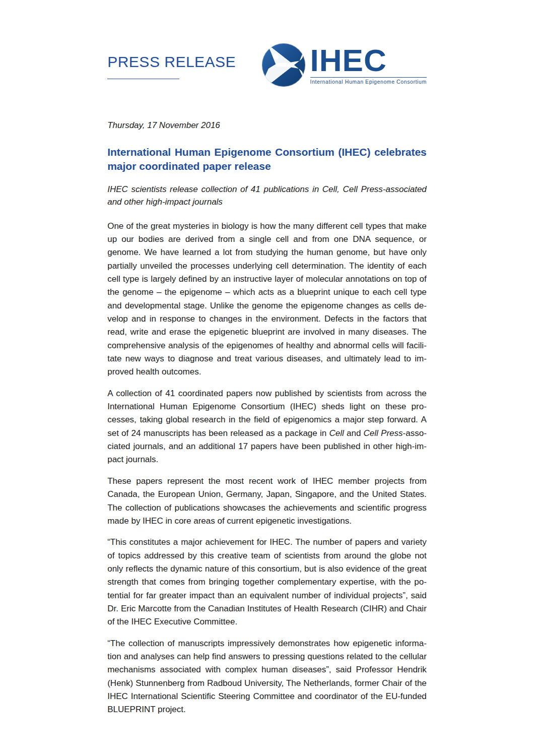PRESS RELEASE
IHEC International Human Epigenome Consortium
Thursday, 17 November 2016
International Human Epigenome Consortium (IHEC) celebrates major coordinated paper release
IHEC scientists release collection of 41 publications in Cell, Cell Press-associated and other high-impact journals
One of the great mysteries in biology is how the many different cell types that make up our bodies are derived from a single cell and from one DNA sequence, or genome. We have learned a lot from studying the human genome, but have only partially unveiled the processes underlying cell determination. The identity of each cell type is largely defined by an instructive layer of molecular annotations on top of the genome – the epigenome – which acts as a blueprint unique to each cell type and developmental stage. Unlike the genome the epigenome changes as cells develop and in response to changes in the environment. Defects in the factors that read, write and erase the epigenetic blueprint are involved in many diseases. The comprehensive analysis of the epigenomes of healthy and abnormal cells will facilitate new ways to diagnose and treat various diseases, and ultimately lead to improved health outcomes.
A collection of 41 coordinated papers now published by scientists from across the International Human Epigenome Consortium (IHEC) sheds light on these processes, taking global research in the field of epigenomics a major step forward. A set of 24 manuscripts has been released as a package in Cell and Cell Press-associated journals, and an additional 17 papers have been published in other high-impact journals.
These papers represent the most recent work of IHEC member projects from Canada, the European Union, Germany, Japan, Singapore, and the United States. The collection of publications showcases the achievements and scientific progress made by IHEC in core areas of current epigenetic investigations.
“This constitutes a major achievement for IHEC. The number of papers and variety of topics addressed by this creative team of scientists from around the globe not only reflects the dynamic nature of this consortium, but is also evidence of the great strength that comes from bringing together complementary expertise, with the potential for far greater impact than an equivalent number of individual projects”, said Dr. Eric Marcotte from the Canadian Institutes of Health Research (CIHR) and Chair of the IHEC Executive Committee.
“The collection of manuscripts impressively demonstrates how epigenetic information and analyses can help find answers to pressing questions related to the cellular mechanisms associated with complex human diseases”, said Professor Hendrik (Henk) Stunnenberg from Radboud University, The Netherlands, former Chair of the IHEC International Scientific Steering Committee and coordinator of the EU-funded BLUEPRINT project.